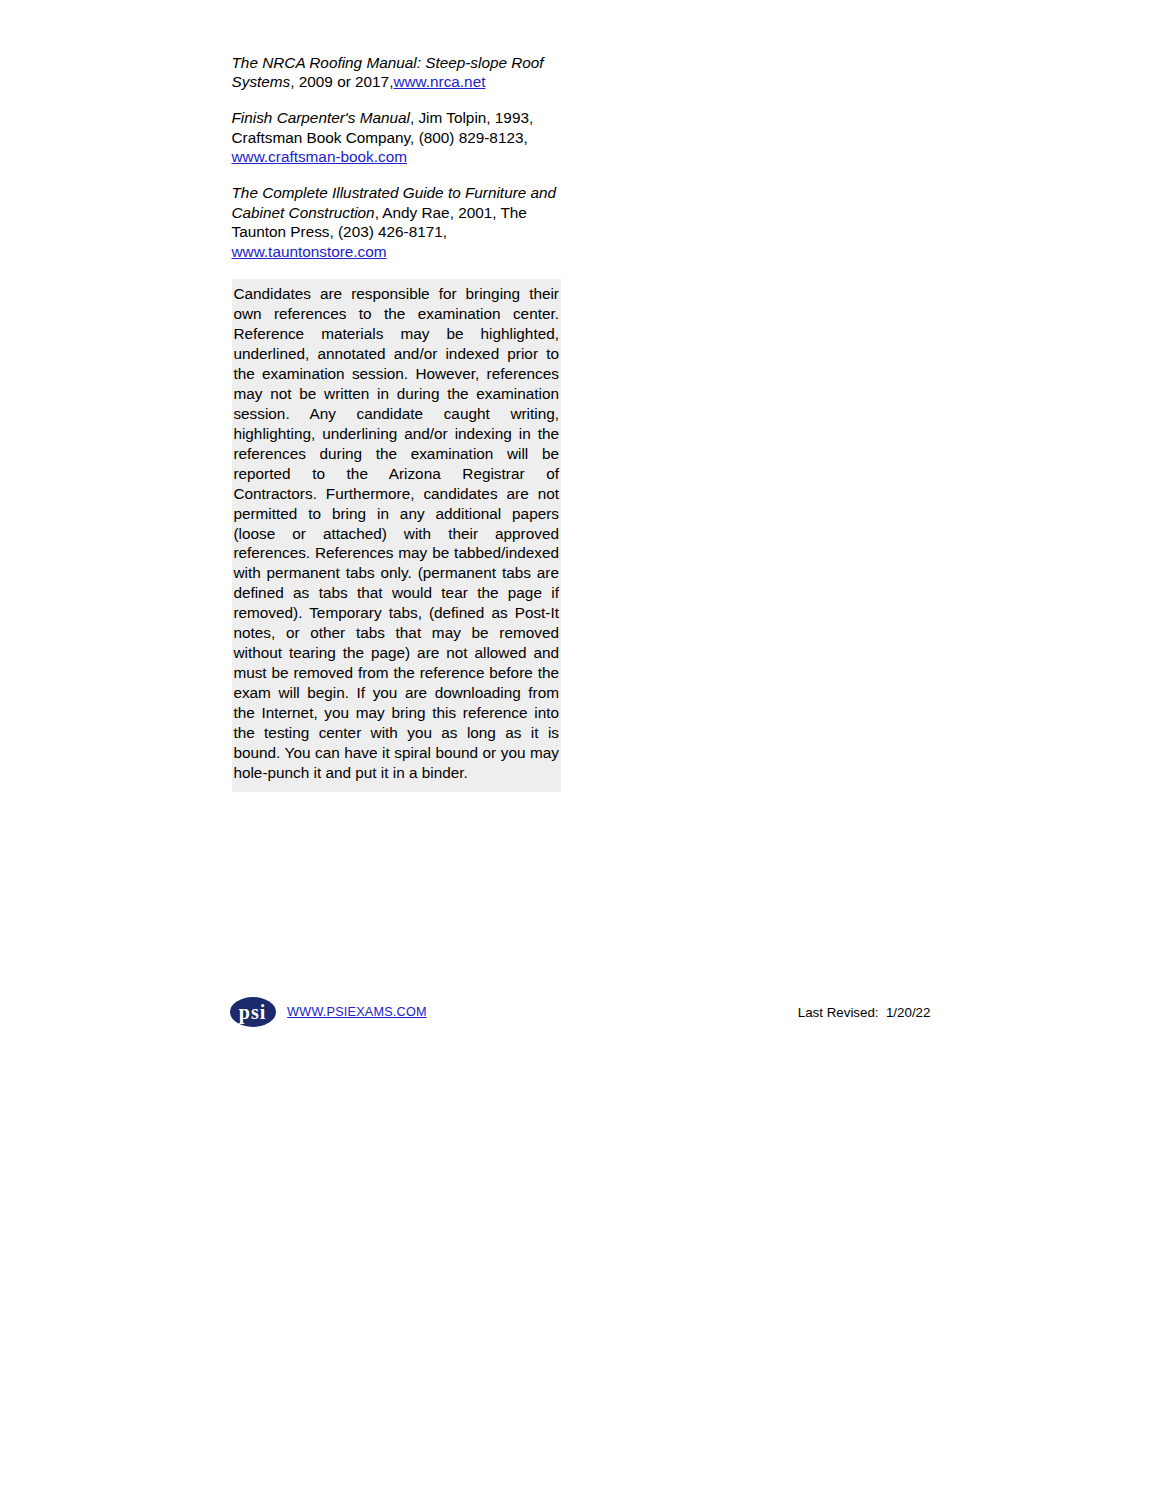The NRCA Roofing Manual: Steep-slope Roof Systems, 2009 or 2017,www.nrca.net
Finish Carpenter's Manual, Jim Tolpin, 1993, Craftsman Book Company, (800) 829-8123, www.craftsman-book.com
The Complete Illustrated Guide to Furniture and Cabinet Construction, Andy Rae, 2001, The Taunton Press, (203) 426-8171, www.tauntonstore.com
Candidates are responsible for bringing their own references to the examination center. Reference materials may be highlighted, underlined, annotated and/or indexed prior to the examination session. However, references may not be written in during the examination session. Any candidate caught writing, highlighting, underlining and/or indexing in the references during the examination will be reported to the Arizona Registrar of Contractors. Furthermore, candidates are not permitted to bring in any additional papers (loose or attached) with their approved references. References may be tabbed/indexed with permanent tabs only. (permanent tabs are defined as tabs that would tear the page if removed). Temporary tabs, (defined as Post-It notes, or other tabs that may be removed without tearing the page) are not allowed and must be removed from the reference before the exam will begin. If you are downloading from the Internet, you may bring this reference into the testing center with you as long as it is bound. You can have it spiral bound or you may hole-punch it and put it in a binder.
psi WWW.PSIEXAMS.COM
Last Revised: 1/20/22